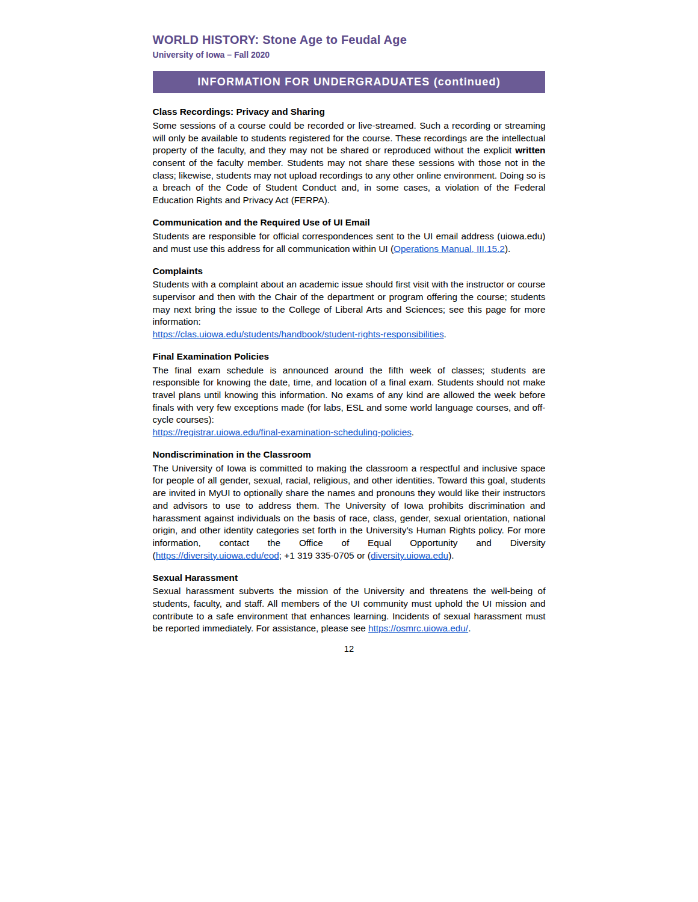WORLD HISTORY: Stone Age to Feudal Age
University of Iowa – Fall 2020
INFORMATION FOR UNDERGRADUATES (continued)
Class Recordings: Privacy and Sharing
Some sessions of a course could be recorded or live-streamed. Such a recording or streaming will only be available to students registered for the course. These recordings are the intellectual property of the faculty, and they may not be shared or reproduced without the explicit written consent of the faculty member. Students may not share these sessions with those not in the class; likewise, students may not upload recordings to any other online environment. Doing so is a breach of the Code of Student Conduct and, in some cases, a violation of the Federal Education Rights and Privacy Act (FERPA).
Communication and the Required Use of UI Email
Students are responsible for official correspondences sent to the UI email address (uiowa.edu) and must use this address for all communication within UI (Operations Manual, III.15.2).
Complaints
Students with a complaint about an academic issue should first visit with the instructor or course supervisor and then with the Chair of the department or program offering the course; students may next bring the issue to the College of Liberal Arts and Sciences; see this page for more information:
https://clas.uiowa.edu/students/handbook/student-rights-responsibilities.
Final Examination Policies
The final exam schedule is announced around the fifth week of classes; students are responsible for knowing the date, time, and location of a final exam. Students should not make travel plans until knowing this information. No exams of any kind are allowed the week before finals with very few exceptions made (for labs, ESL and some world language courses, and off-cycle courses):
https://registrar.uiowa.edu/final-examination-scheduling-policies.
Nondiscrimination in the Classroom
The University of Iowa is committed to making the classroom a respectful and inclusive space for people of all gender, sexual, racial, religious, and other identities. Toward this goal, students are invited in MyUI to optionally share the names and pronouns they would like their instructors and advisors to use to address them. The University of Iowa prohibits discrimination and harassment against individuals on the basis of race, class, gender, sexual orientation, national origin, and other identity categories set forth in the University’s Human Rights policy. For more information, contact the Office of Equal Opportunity and Diversity (https://diversity.uiowa.edu/eod; +1 319 335-0705 or (diversity.uiowa.edu).
Sexual Harassment
Sexual harassment subverts the mission of the University and threatens the well-being of students, faculty, and staff. All members of the UI community must uphold the UI mission and contribute to a safe environment that enhances learning. Incidents of sexual harassment must be reported immediately. For assistance, please see https://osmrc.uiowa.edu/.
12